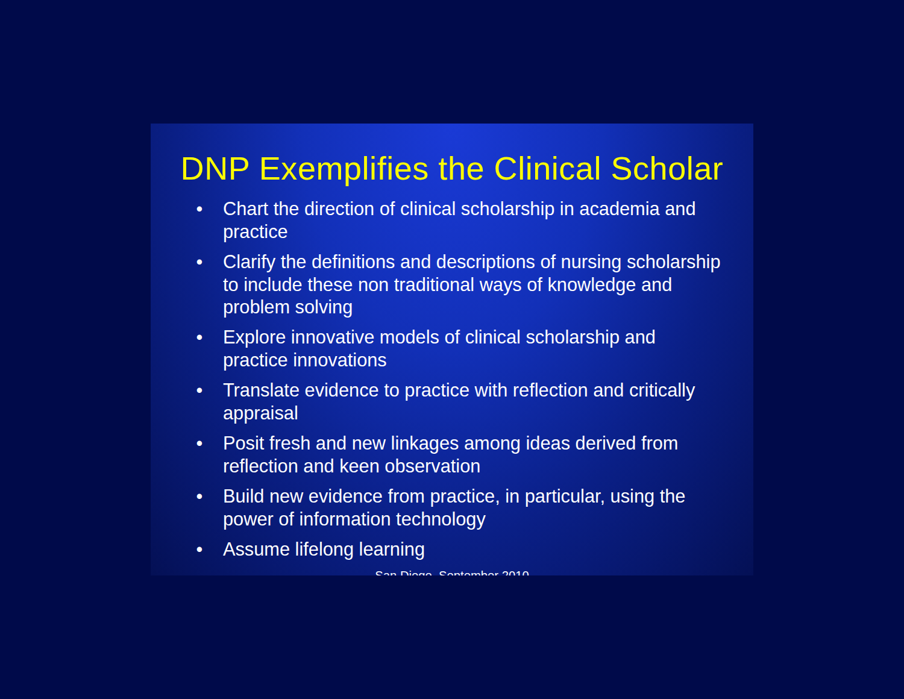DNP Exemplifies the Clinical Scholar
Chart the direction of clinical scholarship in academia and practice
Clarify the definitions and descriptions of nursing scholarship to include these non traditional ways of knowledge and problem solving
Explore innovative models of clinical scholarship and practice innovations
Translate evidence to practice with reflection and critically appraisal
Posit fresh and new linkages among ideas derived from reflection and keen observation
Build new evidence from practice, in particular, using the power of information technology
Assume lifelong learning
San Diego September 2010